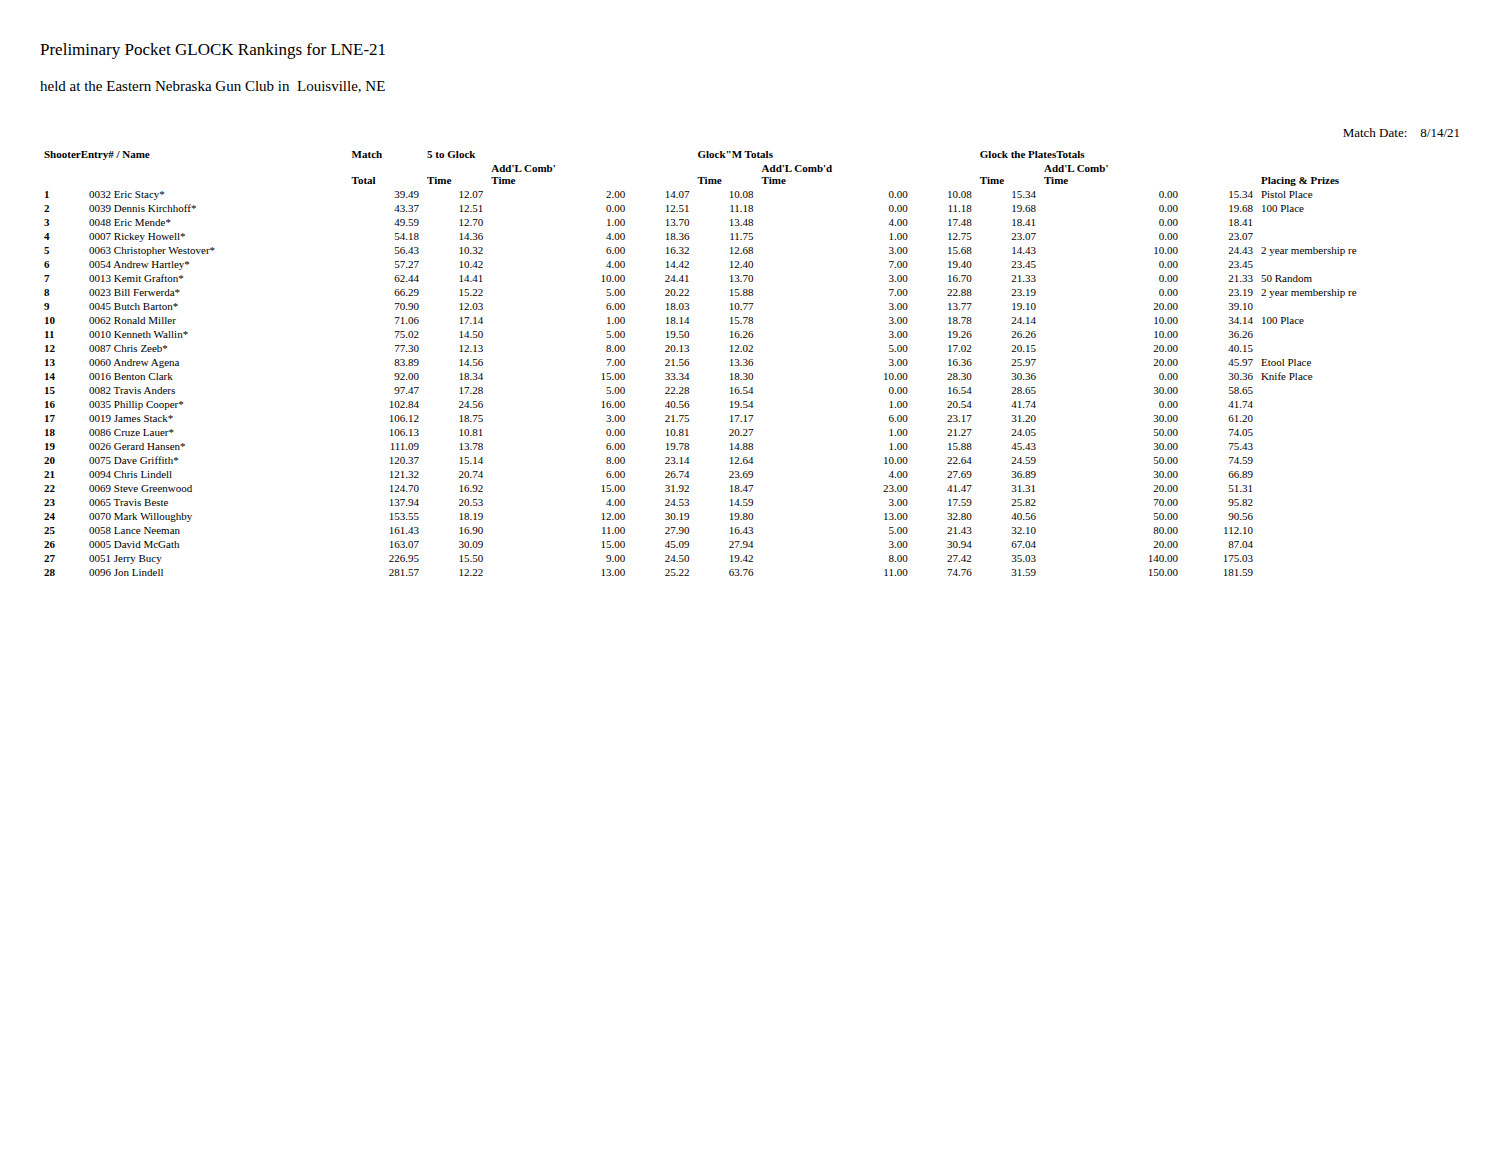Preliminary Pocket GLOCK Rankings for LNE-21
held at the Eastern Nebraska Gun Club in Louisville, NE
Match Date: 8/14/21
| ShooterEntry# / Name | Match | 5 to Glock | Glock"M Totals | Glock the PlatesTotals | |
| --- | --- | --- | --- | --- | --- |
| | | Total | Time | Add'L Comb' Time | | Time | Add'L Comb'd Time | | Time | Add'L Comb' Time | | Placing & Prizes |
| 1 | 0032 Eric Stacy* | 39.49 | 12.07 | 2.00 | 14.07 | 10.08 | 0.00 | 10.08 | 15.34 | 0.00 | 15.34 | Pistol Place |
| 2 | 0039 Dennis Kirchhoff* | 43.37 | 12.51 | 0.00 | 12.51 | 11.18 | 0.00 | 11.18 | 19.68 | 0.00 | 19.68 | 100 Place |
| 3 | 0048 Eric Mende* | 49.59 | 12.70 | 1.00 | 13.70 | 13.48 | 4.00 | 17.48 | 18.41 | 0.00 | 18.41 | |
| 4 | 0007 Rickey Howell* | 54.18 | 14.36 | 4.00 | 18.36 | 11.75 | 1.00 | 12.75 | 23.07 | 0.00 | 23.07 | |
| 5 | 0063 Christopher Westover* | 56.43 | 10.32 | 6.00 | 16.32 | 12.68 | 3.00 | 15.68 | 14.43 | 10.00 | 24.43 | 2 year membership re |
| 6 | 0054 Andrew Hartley* | 57.27 | 10.42 | 4.00 | 14.42 | 12.40 | 7.00 | 19.40 | 23.45 | 0.00 | 23.45 | |
| 7 | 0013 Kemit Grafton* | 62.44 | 14.41 | 10.00 | 24.41 | 13.70 | 3.00 | 16.70 | 21.33 | 0.00 | 21.33 | 50 Random |
| 8 | 0023 Bill Ferwerda* | 66.29 | 15.22 | 5.00 | 20.22 | 15.88 | 7.00 | 22.88 | 23.19 | 0.00 | 23.19 | 2 year membership re |
| 9 | 0045 Butch Barton* | 70.90 | 12.03 | 6.00 | 18.03 | 10.77 | 3.00 | 13.77 | 19.10 | 20.00 | 39.10 | |
| 10 | 0062 Ronald Miller | 71.06 | 17.14 | 1.00 | 18.14 | 15.78 | 3.00 | 18.78 | 24.14 | 10.00 | 34.14 | 100 Place |
| 11 | 0010 Kenneth Wallin* | 75.02 | 14.50 | 5.00 | 19.50 | 16.26 | 3.00 | 19.26 | 26.26 | 10.00 | 36.26 | |
| 12 | 0087 Chris Zeeb* | 77.30 | 12.13 | 8.00 | 20.13 | 12.02 | 5.00 | 17.02 | 20.15 | 20.00 | 40.15 | |
| 13 | 0060 Andrew Agena | 83.89 | 14.56 | 7.00 | 21.56 | 13.36 | 3.00 | 16.36 | 25.97 | 20.00 | 45.97 | Etool Place |
| 14 | 0016 Benton Clark | 92.00 | 18.34 | 15.00 | 33.34 | 18.30 | 10.00 | 28.30 | 30.36 | 0.00 | 30.36 | Knife Place |
| 15 | 0082 Travis Anders | 97.47 | 17.28 | 5.00 | 22.28 | 16.54 | 0.00 | 16.54 | 28.65 | 30.00 | 58.65 | |
| 16 | 0035 Phillip Cooper* | 102.84 | 24.56 | 16.00 | 40.56 | 19.54 | 1.00 | 20.54 | 41.74 | 0.00 | 41.74 | |
| 17 | 0019 James Stack* | 106.12 | 18.75 | 3.00 | 21.75 | 17.17 | 6.00 | 23.17 | 31.20 | 30.00 | 61.20 | |
| 18 | 0086 Cruze Lauer* | 106.13 | 10.81 | 0.00 | 10.81 | 20.27 | 1.00 | 21.27 | 24.05 | 50.00 | 74.05 | |
| 19 | 0026 Gerard Hansen* | 111.09 | 13.78 | 6.00 | 19.78 | 14.88 | 1.00 | 15.88 | 45.43 | 30.00 | 75.43 | |
| 20 | 0075 Dave Griffith* | 120.37 | 15.14 | 8.00 | 23.14 | 12.64 | 10.00 | 22.64 | 24.59 | 50.00 | 74.59 | |
| 21 | 0094 Chris Lindell | 121.32 | 20.74 | 6.00 | 26.74 | 23.69 | 4.00 | 27.69 | 36.89 | 30.00 | 66.89 | |
| 22 | 0069 Steve Greenwood | 124.70 | 16.92 | 15.00 | 31.92 | 18.47 | 23.00 | 41.47 | 31.31 | 20.00 | 51.31 | |
| 23 | 0065 Travis Beste | 137.94 | 20.53 | 4.00 | 24.53 | 14.59 | 3.00 | 17.59 | 25.82 | 70.00 | 95.82 | |
| 24 | 0070 Mark Willoughby | 153.55 | 18.19 | 12.00 | 30.19 | 19.80 | 13.00 | 32.80 | 40.56 | 50.00 | 90.56 | |
| 25 | 0058 Lance Neeman | 161.43 | 16.90 | 11.00 | 27.90 | 16.43 | 5.00 | 21.43 | 32.10 | 80.00 | 112.10 | |
| 26 | 0005 David McGath | 163.07 | 30.09 | 15.00 | 45.09 | 27.94 | 3.00 | 30.94 | 67.04 | 20.00 | 87.04 | |
| 27 | 0051 Jerry Bucy | 226.95 | 15.50 | 9.00 | 24.50 | 19.42 | 8.00 | 27.42 | 35.03 | 140.00 | 175.03 | |
| 28 | 0096 Jon Lindell | 281.57 | 12.22 | 13.00 | 25.22 | 63.76 | 11.00 | 74.76 | 31.59 | 150.00 | 181.59 | |